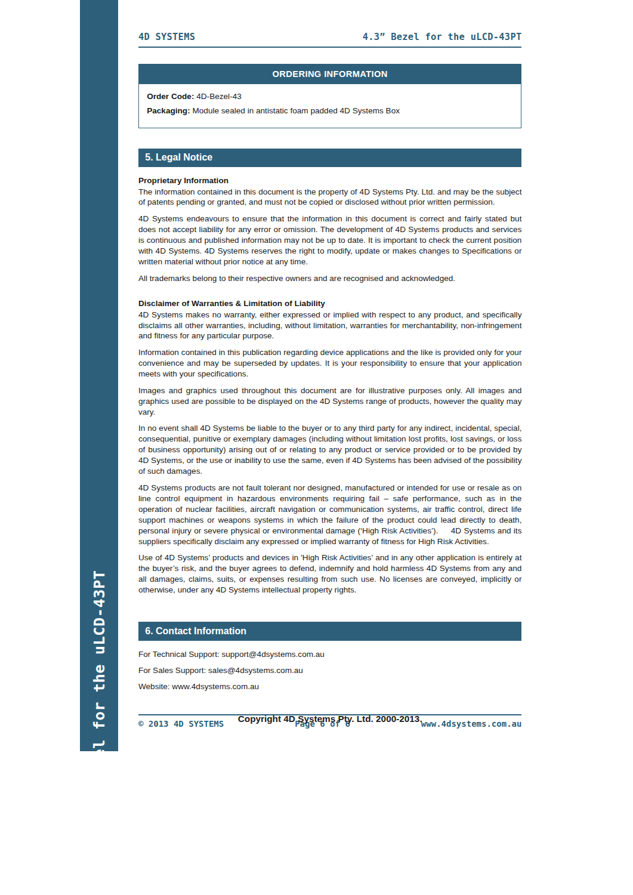4.3” Bezel for the uLCD-43PT
4D SYSTEMS
4.3” Bezel for the uLCD-43PT
ORDERING INFORMATION
Order Code: 4D-Bezel-43
Packaging: Module sealed in antistatic foam padded 4D Systems Box
5. Legal Notice
Proprietary Information
The information contained in this document is the property of 4D Systems Pty. Ltd. and may be the subject of patents pending or granted, and must not be copied or disclosed without prior written permission.
4D Systems endeavours to ensure that the information in this document is correct and fairly stated but does not accept liability for any error or omission. The development of 4D Systems products and services is continuous and published information may not be up to date. It is important to check the current position with 4D Systems. 4D Systems reserves the right to modify, update or makes changes to Specifications or written material without prior notice at any time.
All trademarks belong to their respective owners and are recognised and acknowledged.
Disclaimer of Warranties & Limitation of Liability
4D Systems makes no warranty, either expressed or implied with respect to any product, and specifically disclaims all other warranties, including, without limitation, warranties for merchantability, non-infringement and fitness for any particular purpose.
Information contained in this publication regarding device applications and the like is provided only for your convenience and may be superseded by updates. It is your responsibility to ensure that your application meets with your specifications.
Images and graphics used throughout this document are for illustrative purposes only. All images and graphics used are possible to be displayed on the 4D Systems range of products, however the quality may vary.
In no event shall 4D Systems be liable to the buyer or to any third party for any indirect, incidental, special, consequential, punitive or exemplary damages (including without limitation lost profits, lost savings, or loss of business opportunity) arising out of or relating to any product or service provided or to be provided by 4D Systems, or the use or inability to use the same, even if 4D Systems has been advised of the possibility of such damages.
4D Systems products are not fault tolerant nor designed, manufactured or intended for use or resale as on line control equipment in hazardous environments requiring fail – safe performance, such as in the operation of nuclear facilities, aircraft navigation or communication systems, air traffic control, direct life support machines or weapons systems in which the failure of the product could lead directly to death, personal injury or severe physical or environmental damage (‘High Risk Activities’). 4D Systems and its suppliers specifically disclaim any expressed or implied warranty of fitness for High Risk Activities.
Use of 4D Systems’ products and devices in 'High Risk Activities' and in any other application is entirely at the buyer’s risk, and the buyer agrees to defend, indemnify and hold harmless 4D Systems from any and all damages, claims, suits, or expenses resulting from such use. No licenses are conveyed, implicitly or otherwise, under any 4D Systems intellectual property rights.
6. Contact Information
For Technical Support: support@4dsystems.com.au
For Sales Support: sales@4dsystems.com.au
Website: www.4dsystems.com.au
Copyright 4D Systems Pty. Ltd. 2000-2013.
© 2013 4D SYSTEMS
Page 6 of 6
www.4dsystems.com.au